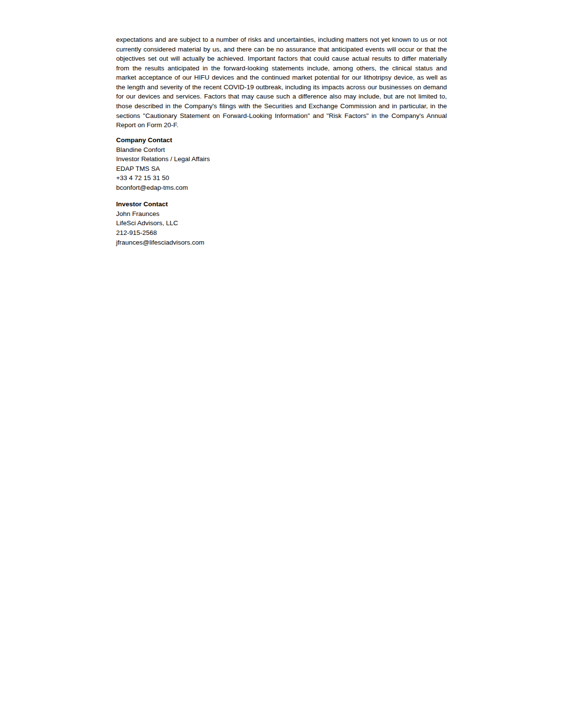expectations and are subject to a number of risks and uncertainties, including matters not yet known to us or not currently considered material by us, and there can be no assurance that anticipated events will occur or that the objectives set out will actually be achieved. Important factors that could cause actual results to differ materially from the results anticipated in the forward-looking statements include, among others, the clinical status and market acceptance of our HIFU devices and the continued market potential for our lithotripsy device, as well as the length and severity of the recent COVID-19 outbreak, including its impacts across our businesses on demand for our devices and services. Factors that may cause such a difference also may include, but are not limited to, those described in the Company's filings with the Securities and Exchange Commission and in particular, in the sections "Cautionary Statement on Forward-Looking Information" and "Risk Factors" in the Company's Annual Report on Form 20-F.
Company Contact
Blandine Confort
Investor Relations / Legal Affairs
EDAP TMS SA
+33 4 72 15 31 50
bconfort@edap-tms.com
Investor Contact
John Fraunces
LifeSci Advisors, LLC
212-915-2568
jfraunces@lifesciadvisors.com